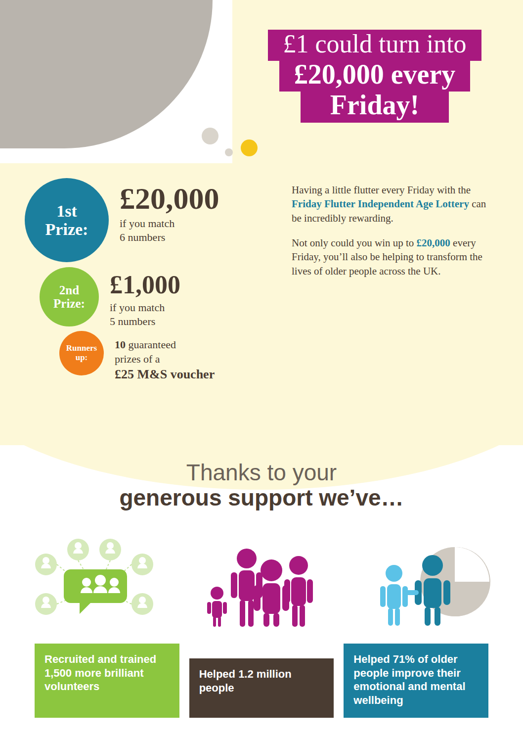£1 could turn into
£20,000 every
Friday!
1st
Prize:
£20,000
if you match
6 numbers
2nd
Prize:
£1,000
if you match
5 numbers
Runners
up:
10 guaranteed
prizes of a
£25 M&S voucher
Having a little flutter every Friday with the Friday Flutter Independent Age Lottery can be incredibly rewarding.
Not only could you win up to £20,000 every Friday, you’ll also be helping to transform the lives of older people across the UK.
Thanks to your
generous support we’ve…
Recruited and trained 1,500 more brilliant volunteers
Helped 1.2 million people
Helped 71% of older people improve their emotional and mental wellbeing